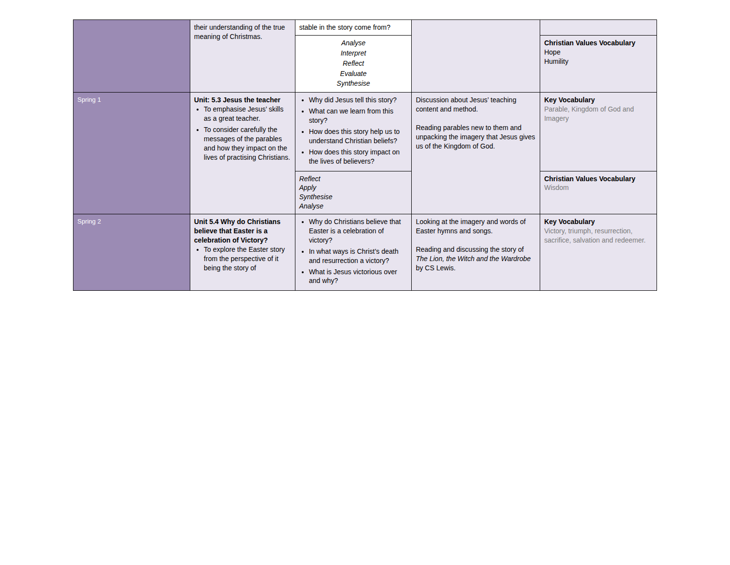| | their understanding of the true meaning of Christmas. | stable in the story come from? | | |
| Analyse Interpret Reflect Evaluate Synthesise | Christian Values Vocabulary Hope Humility |
| Spring 1 | Unit: 5.3 Jesus the teacher To emphasise Jesus’ skills as a great teacher. To consider carefully the messages of the parables and how they impact on the lives of practising Christians. | Why did Jesus tell this story? What can we learn from this story? How does this story help us to understand Christian beliefs? How does this story impact on the lives of believers? | Discussion about Jesus’ teaching content and method. Reading parables new to them and unpacking the imagery that Jesus gives us of the Kingdom of God. | Key Vocabulary Parable, Kingdom of God and Imagery |
| Reflect Apply Synthesise Analyse | Christian Values Vocabulary Wisdom |
| Spring 2 | Unit 5.4 Why do Christians believe that Easter is a celebration of Victory? To explore the Easter story from the perspective of it being the story of | Why do Christians believe that Easter is a celebration of victory? In what ways is Christ’s death and resurrection a victory? What is Jesus victorious over and why? | Looking at the imagery and words of Easter hymns and songs. Reading and discussing the story of The Lion, the Witch and the Wardrobe by CS Lewis. | Key Vocabulary Victory, triumph, resurrection, sacrifice, salvation and redeemer. |